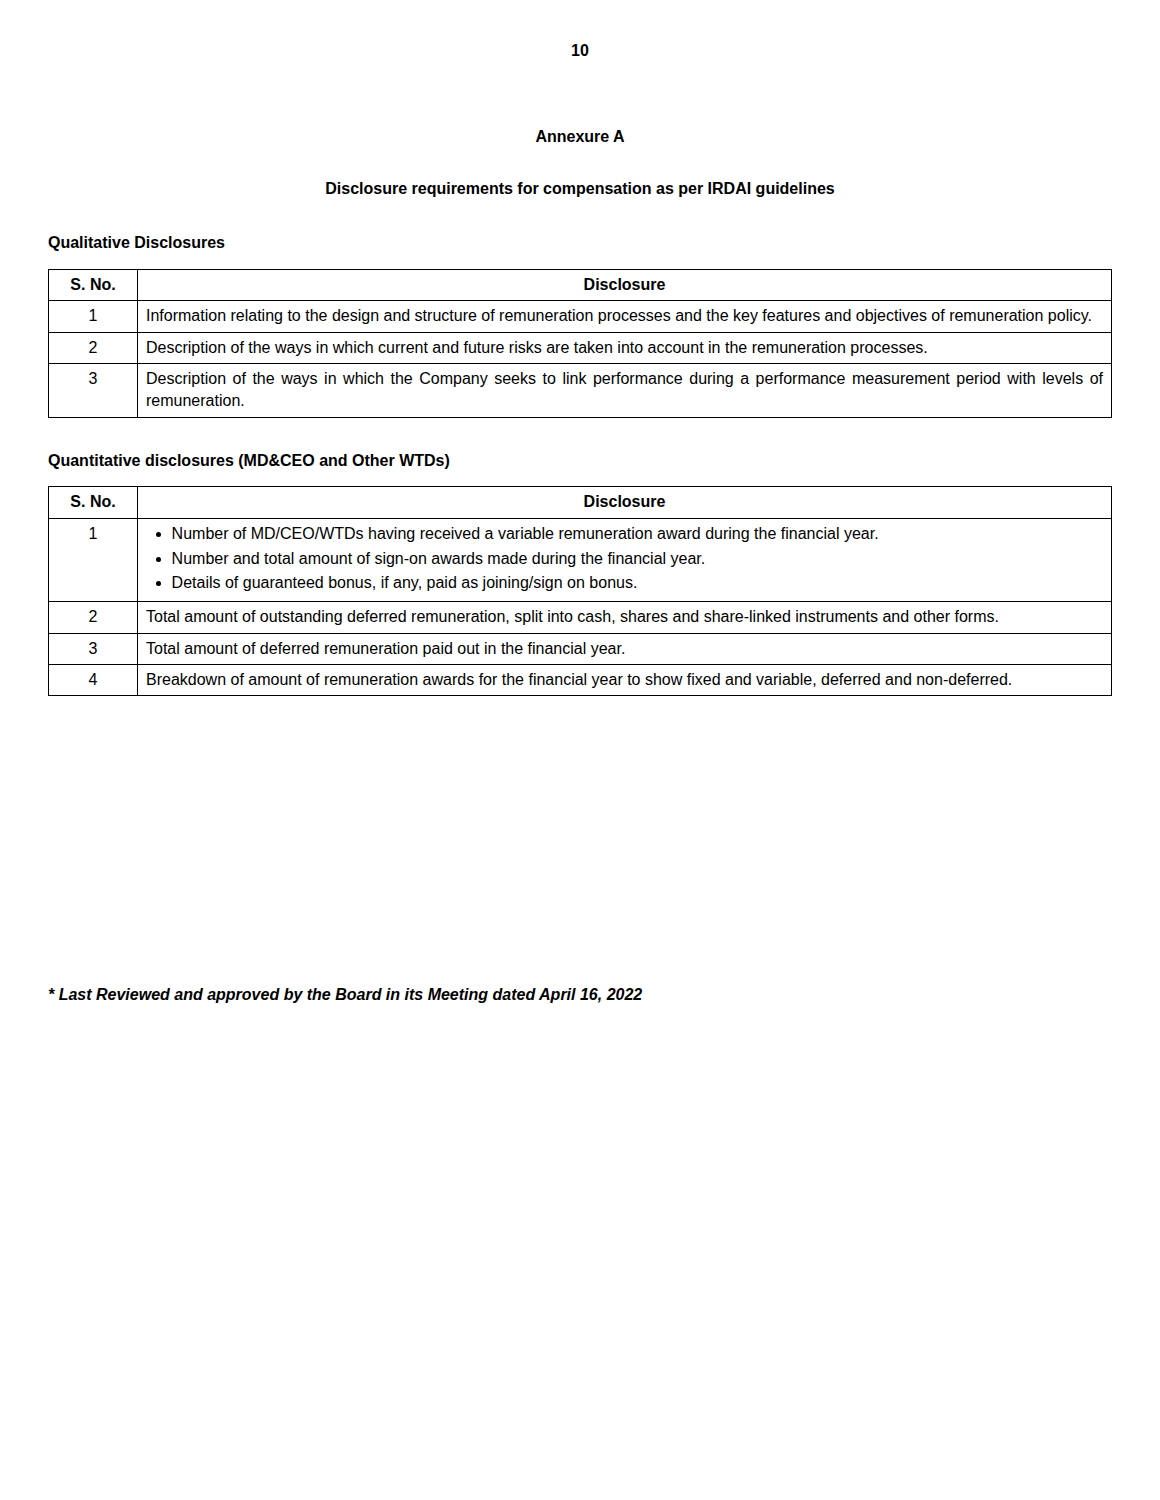10
Annexure A
Disclosure requirements for compensation as per IRDAI guidelines
Qualitative Disclosures
| S. No. | Disclosure |
| --- | --- |
| 1 | Information relating to the design and structure of remuneration processes and the key features and objectives of remuneration policy. |
| 2 | Description of the ways in which current and future risks are taken into account in the remuneration processes. |
| 3 | Description of the ways in which the Company seeks to link performance during a performance measurement period with levels of remuneration. |
Quantitative disclosures (MD&CEO and Other WTDs)
| S. No. | Disclosure |
| --- | --- |
| 1 | Number of MD/CEO/WTDs having received a variable remuneration award during the financial year. Number and total amount of sign-on awards made during the financial year. Details of guaranteed bonus, if any, paid as joining/sign on bonus. |
| 2 | Total amount of outstanding deferred remuneration, split into cash, shares and share-linked instruments and other forms. |
| 3 | Total amount of deferred remuneration paid out in the financial year. |
| 4 | Breakdown of amount of remuneration awards for the financial year to show fixed and variable, deferred and non-deferred. |
* Last Reviewed and approved by the Board in its Meeting dated April 16, 2022